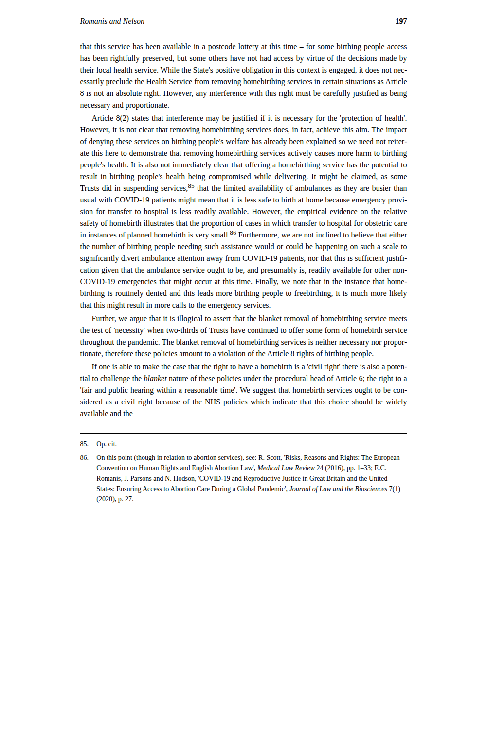Romanis and Nelson 197
that this service has been available in a postcode lottery at this time – for some birthing people access has been rightfully preserved, but some others have not had access by virtue of the decisions made by their local health service. While the State's positive obligation in this context is engaged, it does not necessarily preclude the Health Service from removing homebirthing services in certain situations as Article 8 is not an absolute right. However, any interference with this right must be carefully justified as being necessary and proportionate.
Article 8(2) states that interference may be justified if it is necessary for the 'protection of health'. However, it is not clear that removing homebirthing services does, in fact, achieve this aim. The impact of denying these services on birthing people's welfare has already been explained so we need not reiterate this here to demonstrate that removing homebirthing services actively causes more harm to birthing people's health. It is also not immediately clear that offering a homebirthing service has the potential to result in birthing people's health being compromised while delivering. It might be claimed, as some Trusts did in suspending services,85 that the limited availability of ambulances as they are busier than usual with COVID-19 patients might mean that it is less safe to birth at home because emergency provision for transfer to hospital is less readily available. However, the empirical evidence on the relative safety of homebirth illustrates that the proportion of cases in which transfer to hospital for obstetric care in instances of planned homebirth is very small.86 Furthermore, we are not inclined to believe that either the number of birthing people needing such assistance would or could be happening on such a scale to significantly divert ambulance attention away from COVID-19 patients, nor that this is sufficient justification given that the ambulance service ought to be, and presumably is, readily available for other non-COVID-19 emergencies that might occur at this time. Finally, we note that in the instance that homebirthing is routinely denied and this leads more birthing people to freebirthing, it is much more likely that this might result in more calls to the emergency services.
Further, we argue that it is illogical to assert that the blanket removal of homebirthing service meets the test of 'necessity' when two-thirds of Trusts have continued to offer some form of homebirth service throughout the pandemic. The blanket removal of homebirthing services is neither necessary nor proportionate, therefore these policies amount to a violation of the Article 8 rights of birthing people.
If one is able to make the case that the right to have a homebirth is a 'civil right' there is also a potential to challenge the blanket nature of these policies under the procedural head of Article 6; the right to a 'fair and public hearing within a reasonable time'. We suggest that homebirth services ought to be considered as a civil right because of the NHS policies which indicate that this choice should be widely available and the
85. Op. cit.
86. On this point (though in relation to abortion services), see: R. Scott, 'Risks, Reasons and Rights: The European Convention on Human Rights and English Abortion Law', Medical Law Review 24 (2016), pp. 1–33; E.C. Romanis, J. Parsons and N. Hodson, 'COVID-19 and Reproductive Justice in Great Britain and the United States: Ensuring Access to Abortion Care During a Global Pandemic', Journal of Law and the Biosciences 7(1) (2020), p. 27.